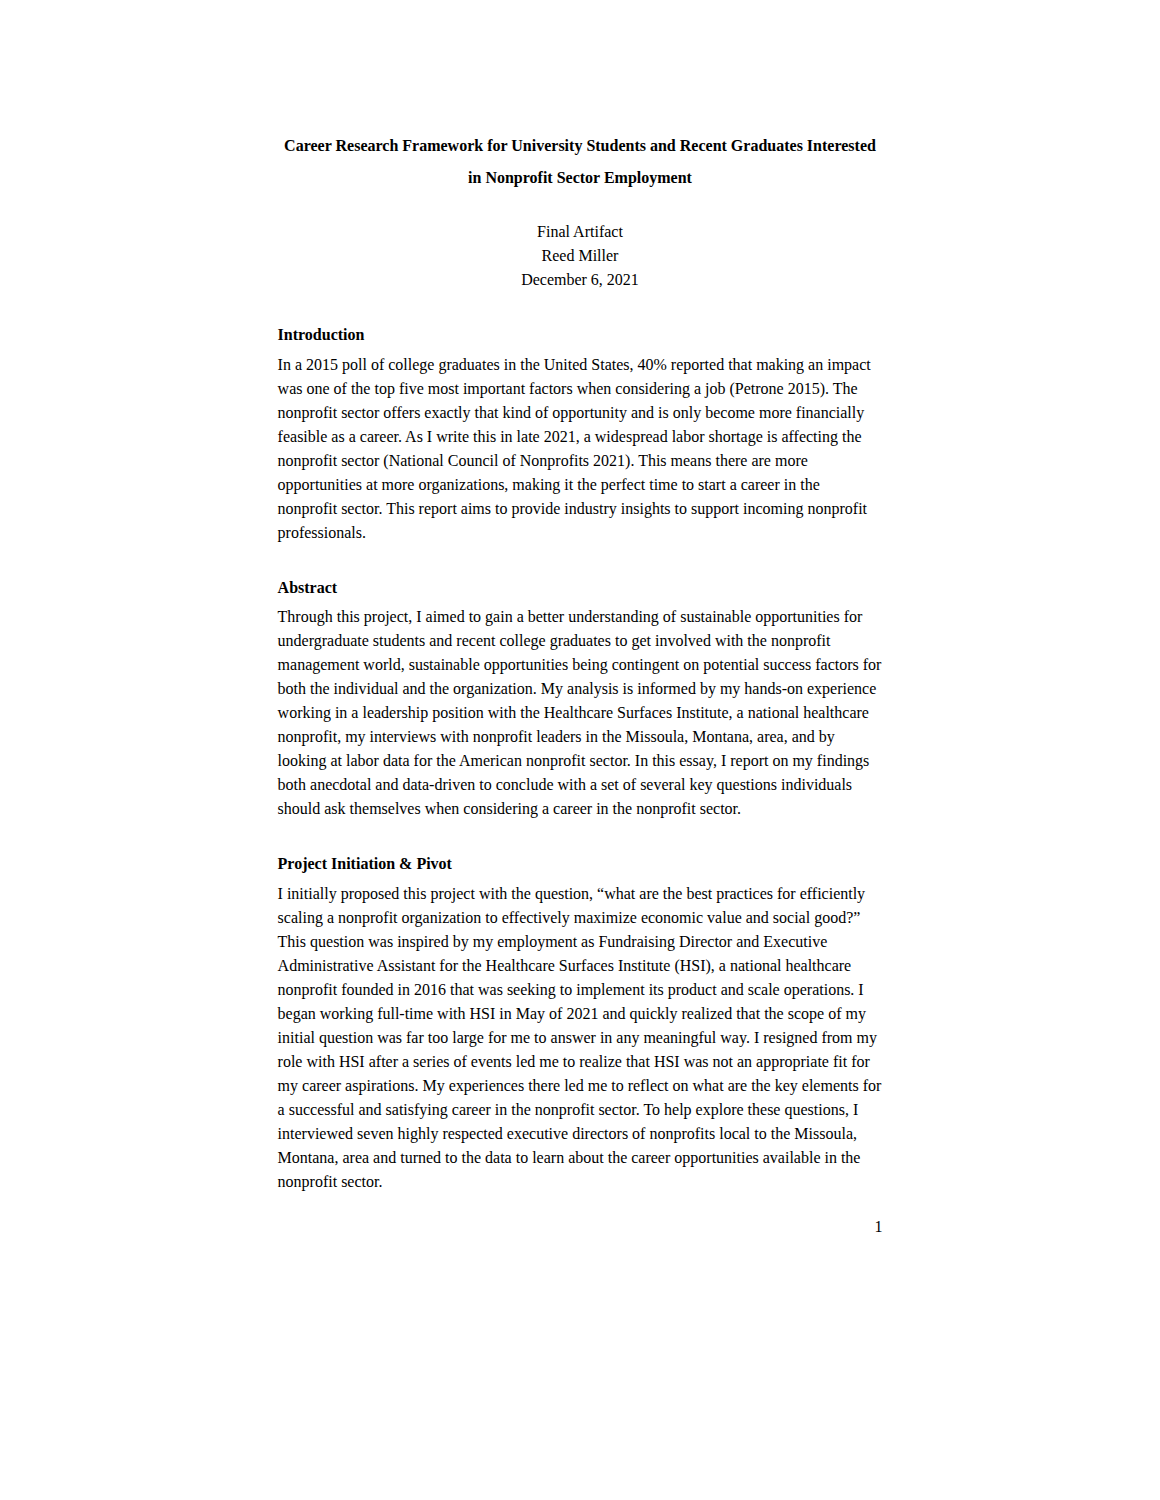Career Research Framework for University Students and Recent Graduates Interested in Nonprofit Sector Employment
Final Artifact
Reed Miller
December 6, 2021
Introduction
In a 2015 poll of college graduates in the United States, 40% reported that making an impact was one of the top five most important factors when considering a job (Petrone 2015). The nonprofit sector offers exactly that kind of opportunity and is only become more financially feasible as a career. As I write this in late 2021, a widespread labor shortage is affecting the nonprofit sector (National Council of Nonprofits 2021). This means there are more opportunities at more organizations, making it the perfect time to start a career in the nonprofit sector. This report aims to provide industry insights to support incoming nonprofit professionals.
Abstract
Through this project, I aimed to gain a better understanding of sustainable opportunities for undergraduate students and recent college graduates to get involved with the nonprofit management world, sustainable opportunities being contingent on potential success factors for both the individual and the organization. My analysis is informed by my hands-on experience working in a leadership position with the Healthcare Surfaces Institute, a national healthcare nonprofit, my interviews with nonprofit leaders in the Missoula, Montana, area, and by looking at labor data for the American nonprofit sector. In this essay, I report on my findings both anecdotal and data-driven to conclude with a set of several key questions individuals should ask themselves when considering a career in the nonprofit sector.
Project Initiation & Pivot
I initially proposed this project with the question, “what are the best practices for efficiently scaling a nonprofit organization to effectively maximize economic value and social good?” This question was inspired by my employment as Fundraising Director and Executive Administrative Assistant for the Healthcare Surfaces Institute (HSI), a national healthcare nonprofit founded in 2016 that was seeking to implement its product and scale operations. I began working full-time with HSI in May of 2021 and quickly realized that the scope of my initial question was far too large for me to answer in any meaningful way. I resigned from my role with HSI after a series of events led me to realize that HSI was not an appropriate fit for my career aspirations. My experiences there led me to reflect on what are the key elements for a successful and satisfying career in the nonprofit sector. To help explore these questions, I interviewed seven highly respected executive directors of nonprofits local to the Missoula, Montana, area and turned to the data to learn about the career opportunities available in the nonprofit sector.
1